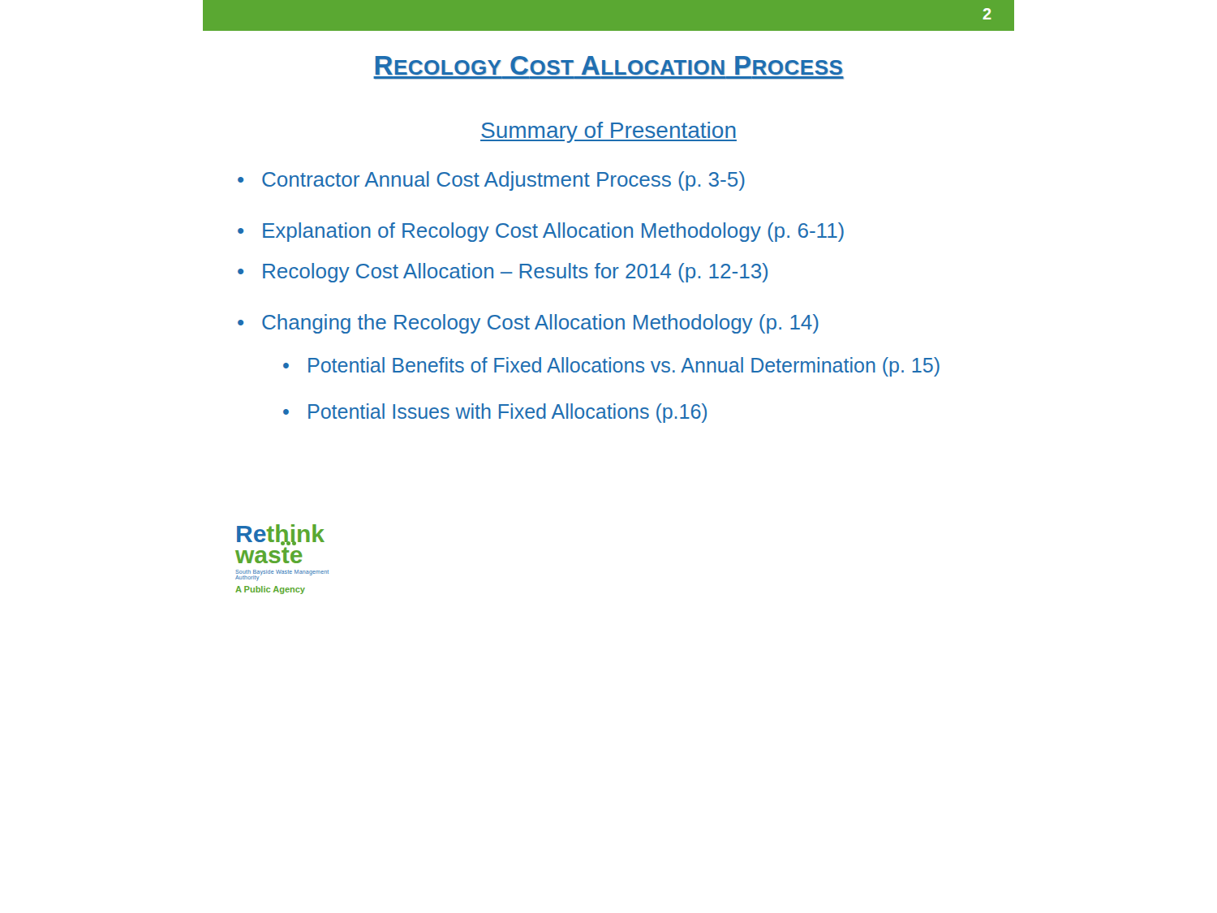2
RECOLOGY COST ALLOCATION PROCESS
Summary of Presentation
Contractor Annual Cost Adjustment Process (p. 3-5)
Explanation of Recology Cost Allocation Methodology (p. 6-11)
Recology Cost Allocation – Results for 2014 (p. 12-13)
Changing the Recology Cost Allocation Methodology (p. 14)
Potential Benefits of Fixed Allocations vs. Annual Determination (p. 15)
Potential Issues with Fixed Allocations (p.16)
Re think waste South Bayside Waste Management Authority A Public Agency